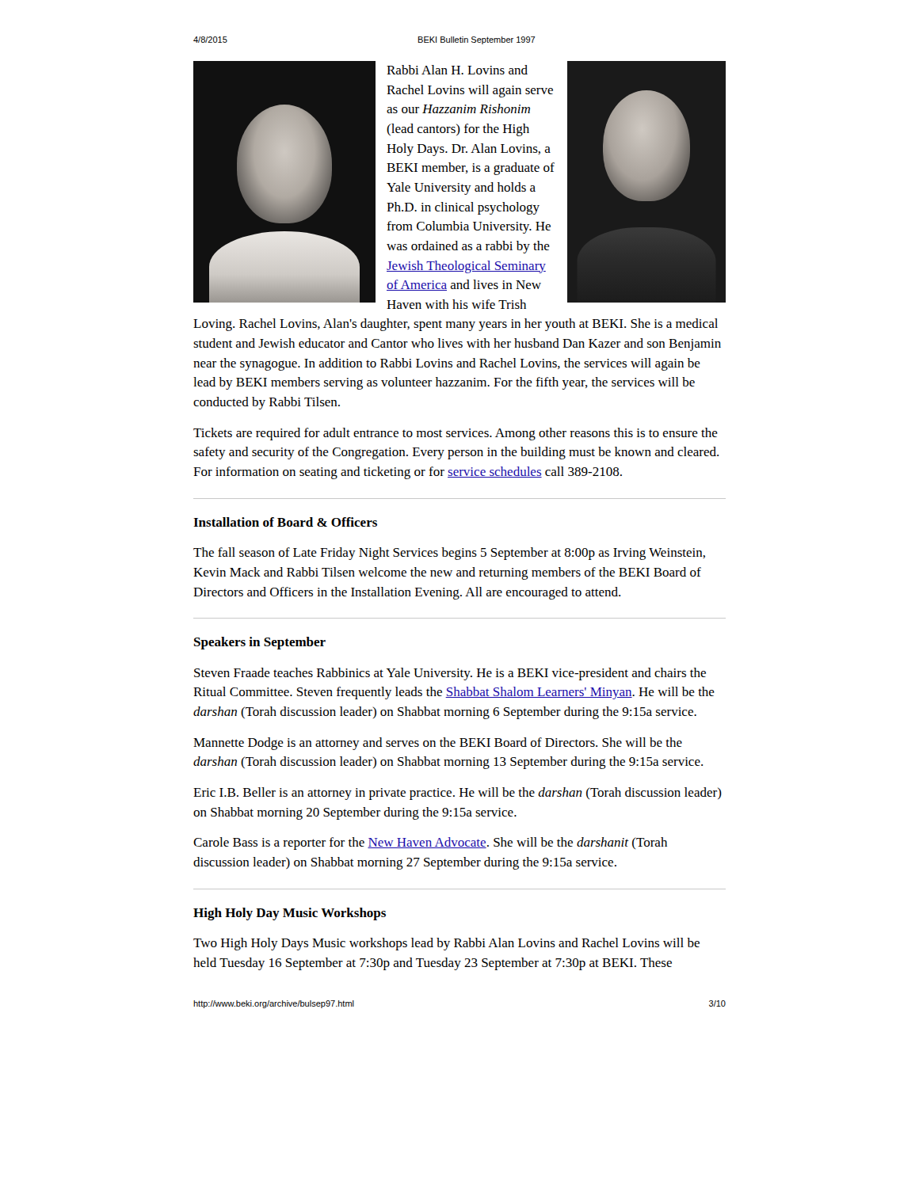4/8/2015
BEKI Bulletin September 1997
Rabbi Alan H. Lovins and Rachel Lovins will again serve as our Hazzanim Rishonim (lead cantors) for the High Holy Days. Dr. Alan Lovins, a BEKI member, is a graduate of Yale University and holds a Ph.D. in clinical psychology from Columbia University. He was ordained as a rabbi by the Jewish Theological Seminary of America and lives in New Haven with his wife Trish Loving. Rachel Lovins, Alan's daughter, spent many years in her youth at BEKI. She is a medical student and Jewish educator and Cantor who lives with her husband Dan Kazer and son Benjamin near the synagogue. In addition to Rabbi Lovins and Rachel Lovins, the services will again be lead by BEKI members serving as volunteer hazzanim. For the fifth year, the services will be conducted by Rabbi Tilsen.
Tickets are required for adult entrance to most services. Among other reasons this is to ensure the safety and security of the Congregation. Every person in the building must be known and cleared. For information on seating and ticketing or for service schedules call 389-2108.
Installation of Board & Officers
The fall season of Late Friday Night Services begins 5 September at 8:00p as Irving Weinstein, Kevin Mack and Rabbi Tilsen welcome the new and returning members of the BEKI Board of Directors and Officers in the Installation Evening. All are encouraged to attend.
Speakers in September
Steven Fraade teaches Rabbinics at Yale University. He is a BEKI vice-president and chairs the Ritual Committee. Steven frequently leads the Shabbat Shalom Learners' Minyan. He will be the darshan (Torah discussion leader) on Shabbat morning 6 September during the 9:15a service.
Mannette Dodge is an attorney and serves on the BEKI Board of Directors. She will be the darshan (Torah discussion leader) on Shabbat morning 13 September during the 9:15a service.
Eric I.B. Beller is an attorney in private practice. He will be the darshan (Torah discussion leader) on Shabbat morning 20 September during the 9:15a service.
Carole Bass is a reporter for the New Haven Advocate. She will be the darshanit (Torah discussion leader) on Shabbat morning 27 September during the 9:15a service.
High Holy Day Music Workshops
Two High Holy Days Music workshops lead by Rabbi Alan Lovins and Rachel Lovins will be held Tuesday 16 September at 7:30p and Tuesday 23 September at 7:30p at BEKI. These
http://www.beki.org/archive/bulsep97.html
3/10